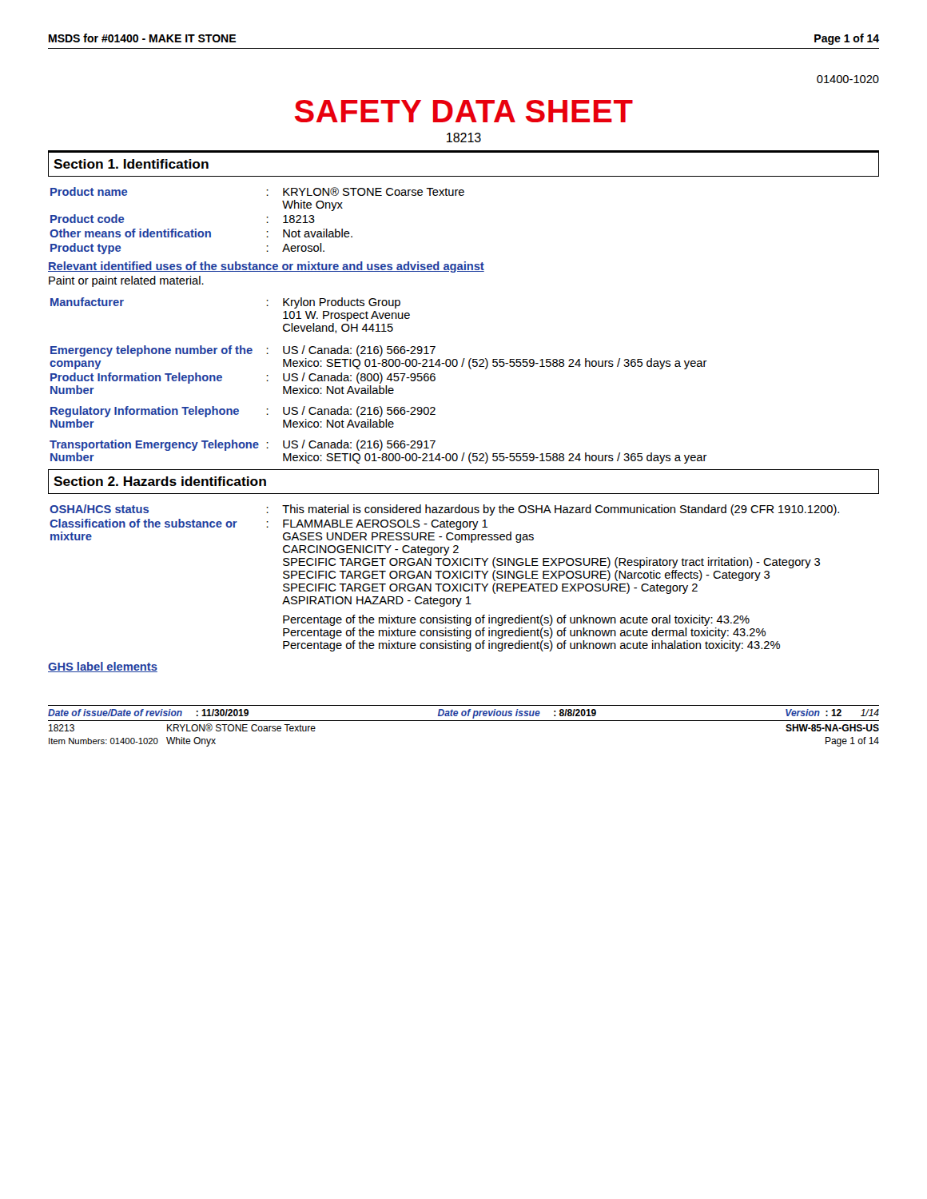MSDS for #01400 - MAKE IT STONE Page 1 of 14
01400-1020
SAFETY DATA SHEET
18213
Section 1. Identification
| Product name | : | KRYLON® STONE Coarse Texture White Onyx |
| Product code | : | 18213 |
| Other means of identification | : | Not available. |
| Product type | : | Aerosol. |
Relevant identified uses of the substance or mixture and uses advised against
Paint or paint related material.
| Manufacturer | : | Krylon Products Group 101 W. Prospect Avenue Cleveland, OH 44115 |
| Emergency telephone number of the company | : | US / Canada: (216) 566-2917 Mexico: SETIQ 01-800-00-214-00 / (52) 55-5559-1588 24 hours / 365 days a year |
| Product Information Telephone Number | : | US / Canada: (800) 457-9566 Mexico: Not Available |
| Regulatory Information Telephone Number | : | US / Canada: (216) 566-2902 Mexico: Not Available |
| Transportation Emergency Telephone Number | : | US / Canada: (216) 566-2917 Mexico: SETIQ 01-800-00-214-00 / (52) 55-5559-1588 24 hours / 365 days a year |
Section 2. Hazards identification
| OSHA/HCS status | : | This material is considered hazardous by the OSHA Hazard Communication Standard (29 CFR 1910.1200). |
| Classification of the substance or mixture | : | FLAMMABLE AEROSOLS - Category 1 GASES UNDER PRESSURE - Compressed gas CARCINOGENICITY - Category 2 SPECIFIC TARGET ORGAN TOXICITY (SINGLE EXPOSURE) (Respiratory tract irritation) - Category 3 SPECIFIC TARGET ORGAN TOXICITY (SINGLE EXPOSURE) (Narcotic effects) - Category 3 SPECIFIC TARGET ORGAN TOXICITY (REPEATED EXPOSURE) - Category 2 ASPIRATION HAZARD - Category 1 Percentage of the mixture consisting of ingredient(s) of unknown acute oral toxicity: 43.2% Percentage of the mixture consisting of ingredient(s) of unknown acute dermal toxicity: 43.2% Percentage of the mixture consisting of ingredient(s) of unknown acute inhalation toxicity: 43.2% |
GHS label elements
Date of issue/Date of revision : 11/30/2019 Date of previous issue : 8/8/2019 Version : 12 1/14
18213
Item Numbers: 01400-1020
KRYLON® STONE Coarse Texture
White Onyx
SHW-85-NA-GHS-US
Page 1 of 14